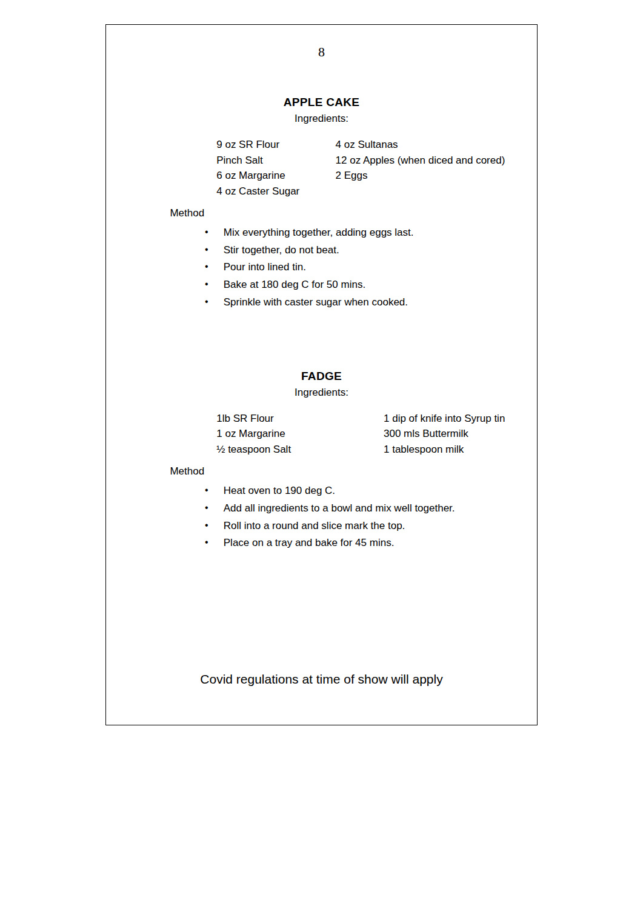8
APPLE CAKE
Ingredients:
| 9 oz SR Flour | 4 oz Sultanas |
| Pinch Salt | 12 oz Apples (when diced and cored) |
| 6 oz Margarine | 2 Eggs |
| 4 oz Caster Sugar | |
Method
Mix everything together, adding eggs last.
Stir together, do not beat.
Pour into lined tin.
Bake at 180 deg C for 50 mins.
Sprinkle with caster sugar when cooked.
FADGE
Ingredients:
| 1lb SR Flour | 1 dip of knife into Syrup tin |
| 1 oz Margarine | 300 mls Buttermilk |
| ½ teaspoon Salt | 1 tablespoon milk |
Method
Heat oven to 190 deg C.
Add all ingredients to a bowl and mix well together.
Roll into a round and slice mark the top.
Place on a tray and bake for 45 mins.
Covid regulations at time of show will apply